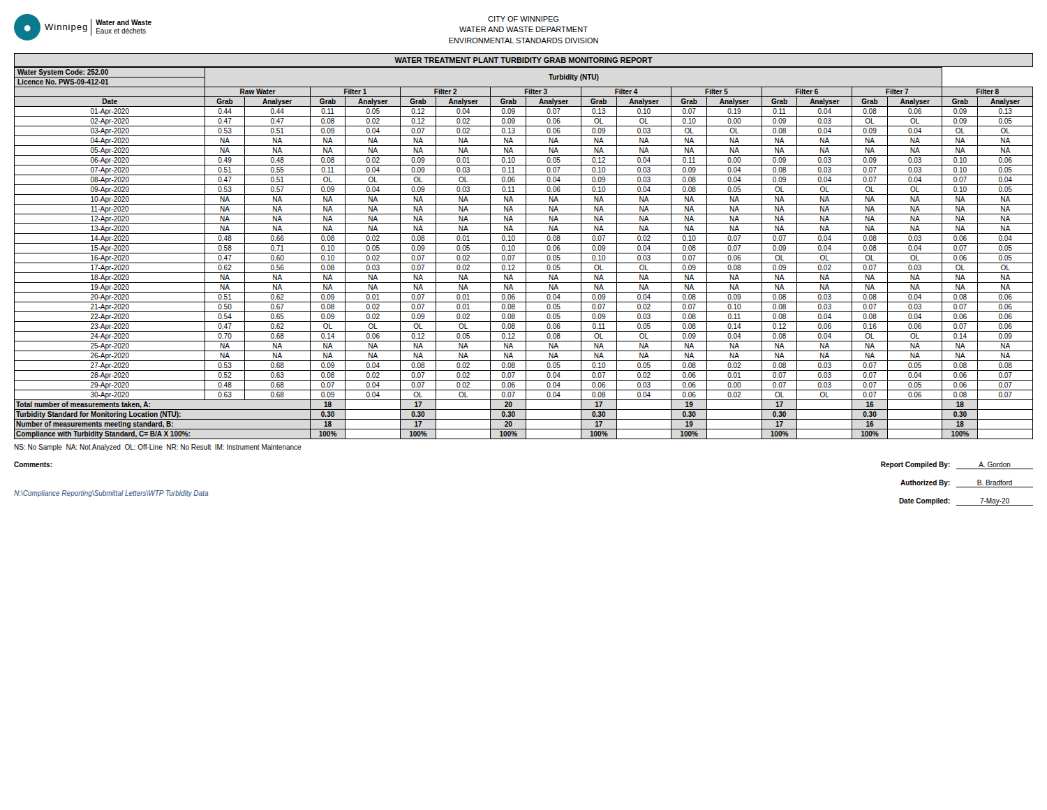●
Winnipeg
Water and Waste
Eaux et déchets
CITY OF WINNIPEG
WATER AND WASTE DEPARTMENT
ENVIRONMENTAL STANDARDS DIVISION
WATER TREATMENT PLANT TURBIDITY GRAB MONITORING REPORT
| Water System Code: 252.00 | Turbidity (NTU) |
| Licence No. PWS-09-412-01 |
| | Raw Water | Filter 1 | Filter 2 | Filter 3 | Filter 4 | Filter 5 | Filter 6 | Filter 7 | Filter 8 |
| Date | Grab | Analyser | Grab | Analyser | Grab | Analyser | Grab | Analyser | Grab | Analyser | Grab | Analyser | Grab | Analyser | Grab | Analyser | Grab | Analyser |
| 01-Apr-2020 | 0.44 | 0.44 | 0.11 | 0.05 | 0.12 | 0.04 | 0.09 | 0.07 | 0.13 | 0.10 | 0.07 | 0.19 | 0.11 | 0.04 | 0.08 | 0.06 | 0.09 | 0.13 |
| 02-Apr-2020 | 0.47 | 0.47 | 0.08 | 0.02 | 0.12 | 0.02 | 0.09 | 0.06 | OL | OL | 0.10 | 0.00 | 0.09 | 0.03 | OL | OL | 0.09 | 0.05 |
| 03-Apr-2020 | 0.53 | 0.51 | 0.09 | 0.04 | 0.07 | 0.02 | 0.13 | 0.06 | 0.09 | 0.03 | OL | OL | 0.08 | 0.04 | 0.09 | 0.04 | OL | OL |
| 04-Apr-2020 | NA | NA | NA | NA | NA | NA | NA | NA | NA | NA | NA | NA | NA | NA | NA | NA | NA | NA |
| 05-Apr-2020 | NA | NA | NA | NA | NA | NA | NA | NA | NA | NA | NA | NA | NA | NA | NA | NA | NA | NA |
| 06-Apr-2020 | 0.49 | 0.48 | 0.08 | 0.02 | 0.09 | 0.01 | 0.10 | 0.05 | 0.12 | 0.04 | 0.11 | 0.00 | 0.09 | 0.03 | 0.09 | 0.03 | 0.10 | 0.06 |
| 07-Apr-2020 | 0.51 | 0.55 | 0.11 | 0.04 | 0.09 | 0.03 | 0.11 | 0.07 | 0.10 | 0.03 | 0.09 | 0.04 | 0.08 | 0.03 | 0.07 | 0.03 | 0.10 | 0.05 |
| 08-Apr-2020 | 0.47 | 0.51 | OL | OL | OL | OL | 0.06 | 0.04 | 0.09 | 0.03 | 0.08 | 0.04 | 0.09 | 0.04 | 0.07 | 0.04 | 0.07 | 0.04 |
| 09-Apr-2020 | 0.53 | 0.57 | 0.09 | 0.04 | 0.09 | 0.03 | 0.11 | 0.06 | 0.10 | 0.04 | 0.08 | 0.05 | OL | OL | OL | OL | 0.10 | 0.05 |
| 10-Apr-2020 | NA | NA | NA | NA | NA | NA | NA | NA | NA | NA | NA | NA | NA | NA | NA | NA | NA | NA |
| 11-Apr-2020 | NA | NA | NA | NA | NA | NA | NA | NA | NA | NA | NA | NA | NA | NA | NA | NA | NA | NA |
| 12-Apr-2020 | NA | NA | NA | NA | NA | NA | NA | NA | NA | NA | NA | NA | NA | NA | NA | NA | NA | NA |
| 13-Apr-2020 | NA | NA | NA | NA | NA | NA | NA | NA | NA | NA | NA | NA | NA | NA | NA | NA | NA | NA |
| 14-Apr-2020 | 0.48 | 0.66 | 0.08 | 0.02 | 0.08 | 0.01 | 0.10 | 0.08 | 0.07 | 0.02 | 0.10 | 0.07 | 0.07 | 0.04 | 0.08 | 0.03 | 0.06 | 0.04 |
| 15-Apr-2020 | 0.58 | 0.71 | 0.10 | 0.05 | 0.09 | 0.05 | 0.10 | 0.06 | 0.09 | 0.04 | 0.08 | 0.07 | 0.09 | 0.04 | 0.08 | 0.04 | 0.07 | 0.05 |
| 16-Apr-2020 | 0.47 | 0.60 | 0.10 | 0.02 | 0.07 | 0.02 | 0.07 | 0.05 | 0.10 | 0.03 | 0.07 | 0.06 | OL | OL | OL | OL | 0.06 | 0.05 |
| 17-Apr-2020 | 0.62 | 0.56 | 0.08 | 0.03 | 0.07 | 0.02 | 0.12 | 0.05 | OL | OL | 0.09 | 0.08 | 0.09 | 0.02 | 0.07 | 0.03 | OL | OL |
| 18-Apr-2020 | NA | NA | NA | NA | NA | NA | NA | NA | NA | NA | NA | NA | NA | NA | NA | NA | NA | NA |
| 19-Apr-2020 | NA | NA | NA | NA | NA | NA | NA | NA | NA | NA | NA | NA | NA | NA | NA | NA | NA | NA |
| 20-Apr-2020 | 0.51 | 0.62 | 0.09 | 0.01 | 0.07 | 0.01 | 0.06 | 0.04 | 0.09 | 0.04 | 0.08 | 0.09 | 0.08 | 0.03 | 0.08 | 0.04 | 0.08 | 0.06 |
| 21-Apr-2020 | 0.50 | 0.67 | 0.08 | 0.02 | 0.07 | 0.01 | 0.08 | 0.05 | 0.07 | 0.02 | 0.07 | 0.10 | 0.08 | 0.03 | 0.07 | 0.03 | 0.07 | 0.06 |
| 22-Apr-2020 | 0.54 | 0.65 | 0.09 | 0.02 | 0.09 | 0.02 | 0.08 | 0.05 | 0.09 | 0.03 | 0.08 | 0.11 | 0.08 | 0.04 | 0.08 | 0.04 | 0.06 | 0.06 |
| 23-Apr-2020 | 0.47 | 0.62 | OL | OL | OL | OL | 0.08 | 0.06 | 0.11 | 0.05 | 0.08 | 0.14 | 0.12 | 0.06 | 0.16 | 0.06 | 0.07 | 0.06 |
| 24-Apr-2020 | 0.70 | 0.68 | 0.14 | 0.06 | 0.12 | 0.05 | 0.12 | 0.08 | OL | OL | 0.09 | 0.04 | 0.08 | 0.04 | OL | OL | 0.14 | 0.09 |
| 25-Apr-2020 | NA | NA | NA | NA | NA | NA | NA | NA | NA | NA | NA | NA | NA | NA | NA | NA | NA | NA |
| 26-Apr-2020 | NA | NA | NA | NA | NA | NA | NA | NA | NA | NA | NA | NA | NA | NA | NA | NA | NA | NA |
| 27-Apr-2020 | 0.53 | 0.68 | 0.09 | 0.04 | 0.08 | 0.02 | 0.08 | 0.05 | 0.10 | 0.05 | 0.08 | 0.02 | 0.08 | 0.03 | 0.07 | 0.05 | 0.08 | 0.08 |
| 28-Apr-2020 | 0.52 | 0.63 | 0.08 | 0.02 | 0.07 | 0.02 | 0.07 | 0.04 | 0.07 | 0.02 | 0.06 | 0.01 | 0.07 | 0.03 | 0.07 | 0.04 | 0.06 | 0.07 |
| 29-Apr-2020 | 0.48 | 0.68 | 0.07 | 0.04 | 0.07 | 0.02 | 0.06 | 0.04 | 0.06 | 0.03 | 0.06 | 0.00 | 0.07 | 0.03 | 0.07 | 0.05 | 0.06 | 0.07 |
| 30-Apr-2020 | 0.63 | 0.68 | 0.09 | 0.04 | OL | OL | 0.07 | 0.04 | 0.08 | 0.04 | 0.06 | 0.02 | OL | OL | 0.07 | 0.06 | 0.08 | 0.07 |
| Total number of measurements taken, A: | 18 | | 17 | | 20 | | 17 | | 19 | | 17 | | 16 | | 18 | |
| Turbidity Standard for Monitoring Location (NTU): | 0.30 | | 0.30 | | 0.30 | | 0.30 | | 0.30 | | 0.30 | | 0.30 | | 0.30 | |
| Number of measurements meeting standard, B: | 18 | | 17 | | 20 | | 17 | | 19 | | 17 | | 16 | | 18 | |
| Compliance with Turbidity Standard, C= B/A X 100%: | 100% | | 100% | | 100% | | 100% | | 100% | | 100% | | 100% | | 100% | |
NS: No Sample NA: Not Analyzed OL: Off-Line NR: No Result IM: Instrument Maintenance
Comments:
N:\Compliance Reporting\Submittal Letters\WTP Turbidity Data
Report Compiled By: A. Gordon
Authorized By: B. Bradford
Date Compiled: 7-May-20